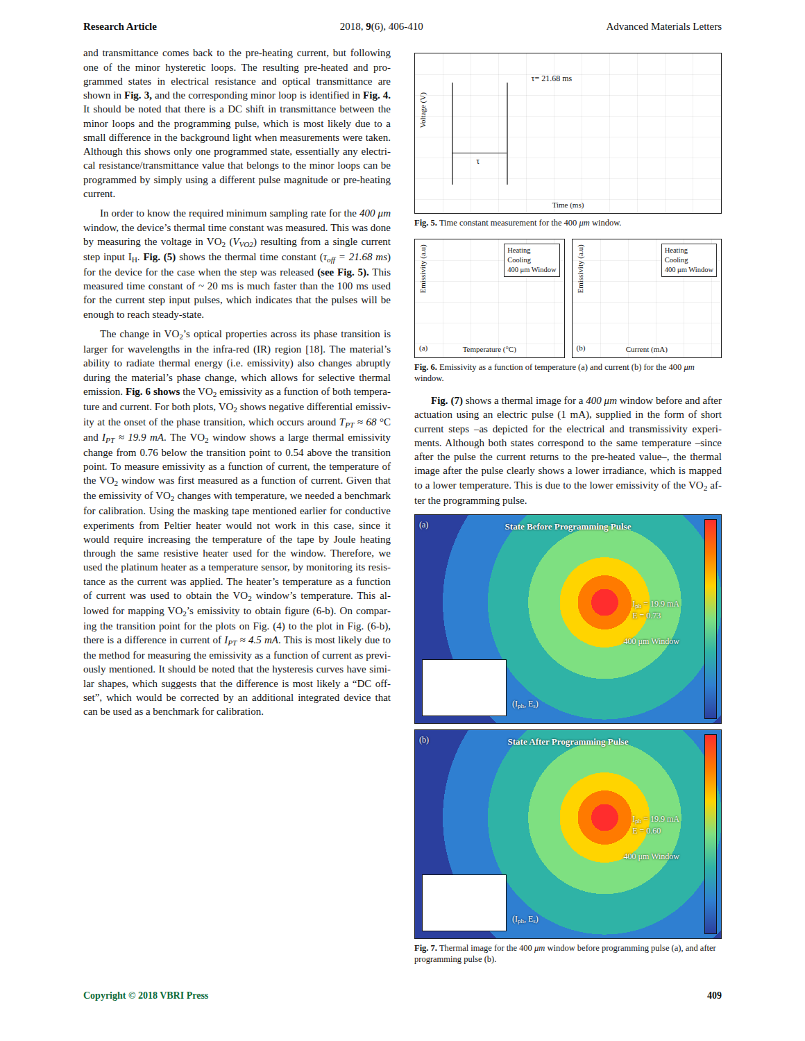Research Article
2018, 9(6), 406-410
Advanced Materials Letters
and transmittance comes back to the pre-heating current, but following one of the minor hysteretic loops. The resulting pre-heated and programmed states in electrical resistance and optical transmittance are shown in Fig. 3, and the corresponding minor loop is identified in Fig. 4. It should be noted that there is a DC shift in transmittance between the minor loops and the programming pulse, which is most likely due to a small difference in the background light when measurements were taken. Although this shows only one programmed state, essentially any electrical resistance/transmittance value that belongs to the minor loops can be programmed by simply using a different pulse magnitude or pre-heating current.
In order to know the required minimum sampling rate for the 400 μm window, the device’s thermal time constant was measured. This was done by measuring the voltage in VO2 (VVO2) resulting from a single current step input IH. Fig. (5) shows the thermal time constant (τoff = 21.68 ms) for the device for the case when the step was released (see Fig. 5). This measured time constant of ~ 20 ms is much faster than the 100 ms used for the current step input pulses, which indicates that the pulses will be enough to reach steady-state.
The change in VO2’s optical properties across its phase transition is larger for wavelengths in the infra-red (IR) region [18]. The material’s ability to radiate thermal energy (i.e. emissivity) also changes abruptly during the material’s phase change, which allows for selective thermal emission. Fig. 6 shows the VO2 emissivity as a function of both temperature and current. For both plots, VO2 shows negative differential emissivity at the onset of the phase transition, which occurs around TPT ≈ 68 °C and IPT ≈ 19.9 mA. The VO2 window shows a large thermal emissivity change from 0.76 below the transition point to 0.54 above the transition point. To measure emissivity as a function of current, the temperature of the VO2 window was first measured as a function of current. Given that the emissivity of VO2 changes with temperature, we needed a benchmark for calibration. Using the masking tape mentioned earlier for conductive experiments from Peltier heater would not work in this case, since it would require increasing the temperature of the tape by Joule heating through the same resistive heater used for the window. Therefore, we used the platinum heater as a temperature sensor, by monitoring its resistance as the current was applied. The heater’s temperature as a function of current was used to obtain the VO2 window’s temperature. This allowed for mapping VO2’s emissivity to obtain figure (6-b). On comparing the transition point for the plots on Fig. (4) to the plot in Fig. (6-b), there is a difference in current of IPT ≈ 4.5 mA. This is most likely due to the method for measuring the emissivity as a function of current as previously mentioned. It should be noted that the hysteresis curves have similar shapes, which suggests that the difference is most likely a “DC offset”, which would be corrected by an additional integrated device that can be used as a benchmark for calibration.
Voltage (V)
Time (ms)
τ= 21.68 ms
τ
Fig. 5. Time constant measurement for the 400 μm window.
Emissivity (a.u)
Temperature (°C)
Heating
Cooling
400 μm Window
(a)
Emissivity (a.u)
Current (mA)
Heating
Cooling
400 μm Window
(b)
Fig. 6. Emissivity as a function of temperature (a) and current (b) for the 400 μm window.
Fig. (7) shows a thermal image for a 400 μm window before and after actuation using an electric pulse (1 mA), supplied in the form of short current steps –as depicted for the electrical and transmissivity experiments. Although both states correspond to the same temperature –since after the pulse the current returns to the pre-heated value–, the thermal image after the pulse clearly shows a lower irradiance, which is mapped to a lower temperature. This is due to the lower emissivity of the VO2 after the programming pulse.
(a)
State Before Programming Pulse
Iph = 19.9 mA
E = 0.73
400 μm Window
(Iph, Es)
(b)
State After Programming Pulse
Iph = 19.9 mA
E = 0.60
400 μm Window
(Iph, Es)
Fig. 7. Thermal image for the 400 μm window before programming pulse (a), and after programming pulse (b).
Copyright © 2018 VBRI Press
409